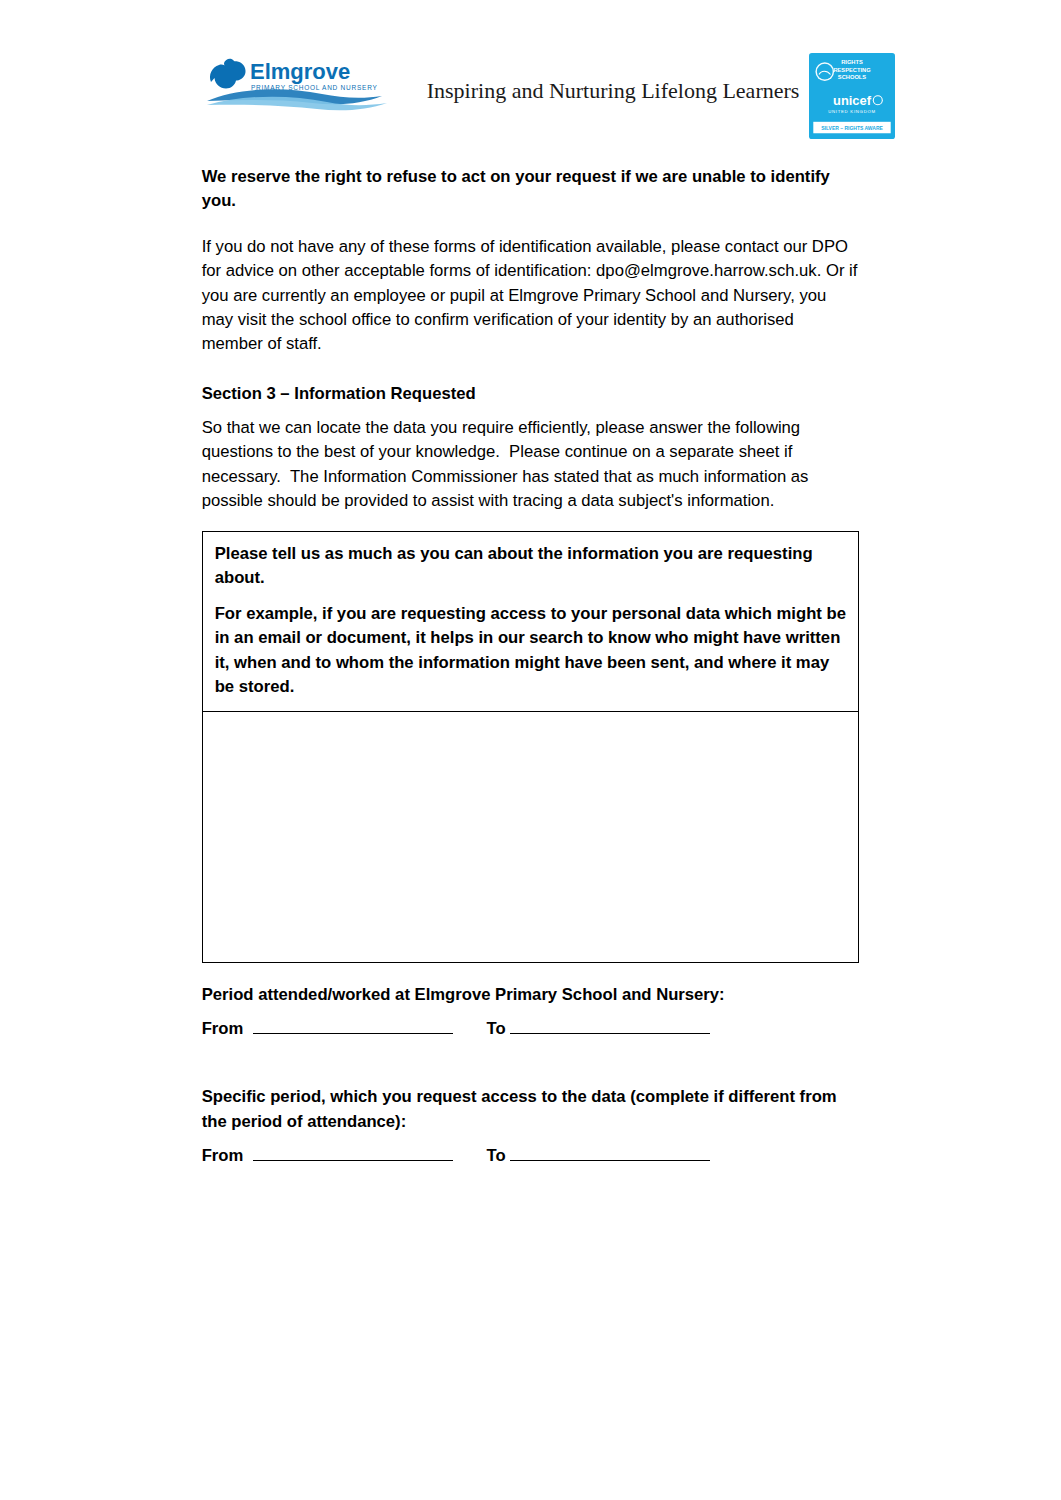Elmgrove PRIMARY SCHOOL AND NURSERY
Inspiring and Nurturing Lifelong Learners
RIGHTS RESPECTING SCHOOLS unicef UNITED KINGDOM SILVER – RIGHTS AWARE
We reserve the right to refuse to act on your request if we are unable to identify you.
If you do not have any of these forms of identification available, please contact our DPO for advice on other acceptable forms of identification: dpo@elmgrove.harrow.sch.uk. Or if you are currently an employee or pupil at Elmgrove Primary School and Nursery, you may visit the school office to confirm verification of your identity by an authorised member of staff.
Section 3 – Information Requested
So that we can locate the data you require efficiently, please answer the following questions to the best of your knowledge. Please continue on a separate sheet if necessary. The Information Commissioner has stated that as much information as possible should be provided to assist with tracing a data subject's information.
Please tell us as much as you can about the information you are requesting about.
For example, if you are requesting access to your personal data which might be in an email or document, it helps in our search to know who might have written it, when and to whom the information might have been sent, and where it may be stored.
Period attended/worked at Elmgrove Primary School and Nursery:
From To
Specific period, which you request access to the data (complete if different from the period of attendance):
From To